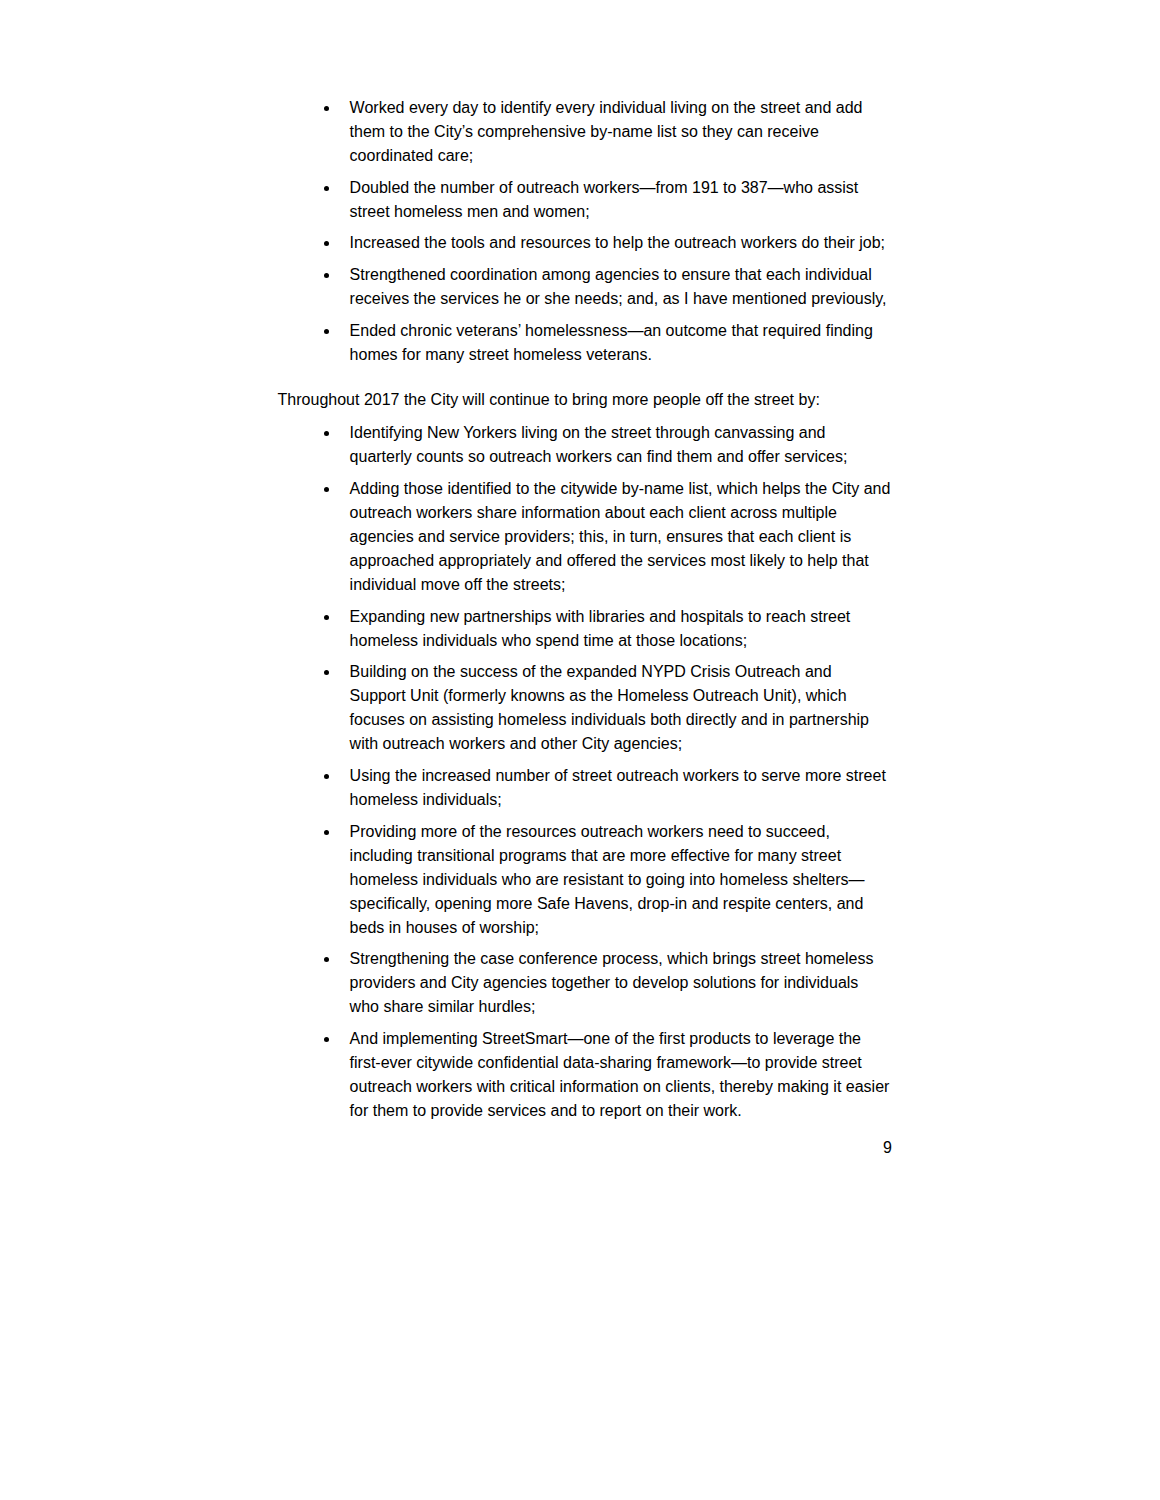Worked every day to identify every individual living on the street and add them to the City’s comprehensive by-name list so they can receive coordinated care;
Doubled the number of outreach workers—from 191 to 387—who assist street homeless men and women;
Increased the tools and resources to help the outreach workers do their job;
Strengthened coordination among agencies to ensure that each individual receives the services he or she needs; and, as I have mentioned previously,
Ended chronic veterans’ homelessness—an outcome that required finding homes for many street homeless veterans.
Throughout 2017 the City will continue to bring more people off the street by:
Identifying New Yorkers living on the street through canvassing and quarterly counts so outreach workers can find them and offer services;
Adding those identified to the citywide by-name list, which helps the City and outreach workers share information about each client across multiple agencies and service providers; this, in turn, ensures that each client is approached appropriately and offered the services most likely to help that individual move off the streets;
Expanding new partnerships with libraries and hospitals to reach street homeless individuals who spend time at those locations;
Building on the success of the expanded NYPD Crisis Outreach and Support Unit (formerly knowns as the Homeless Outreach Unit), which focuses on assisting homeless individuals both directly and in partnership with outreach workers and other City agencies;
Using the increased number of street outreach workers to serve more street homeless individuals;
Providing more of the resources outreach workers need to succeed, including transitional programs that are more effective for many street homeless individuals who are resistant to going into homeless shelters—specifically, opening more Safe Havens, drop-in and respite centers, and beds in houses of worship;
Strengthening the case conference process, which brings street homeless providers and City agencies together to develop solutions for individuals who share similar hurdles;
And implementing StreetSmart—one of the first products to leverage the first-ever citywide confidential data-sharing framework—to provide street outreach workers with critical information on clients, thereby making it easier for them to provide services and to report on their work.
9